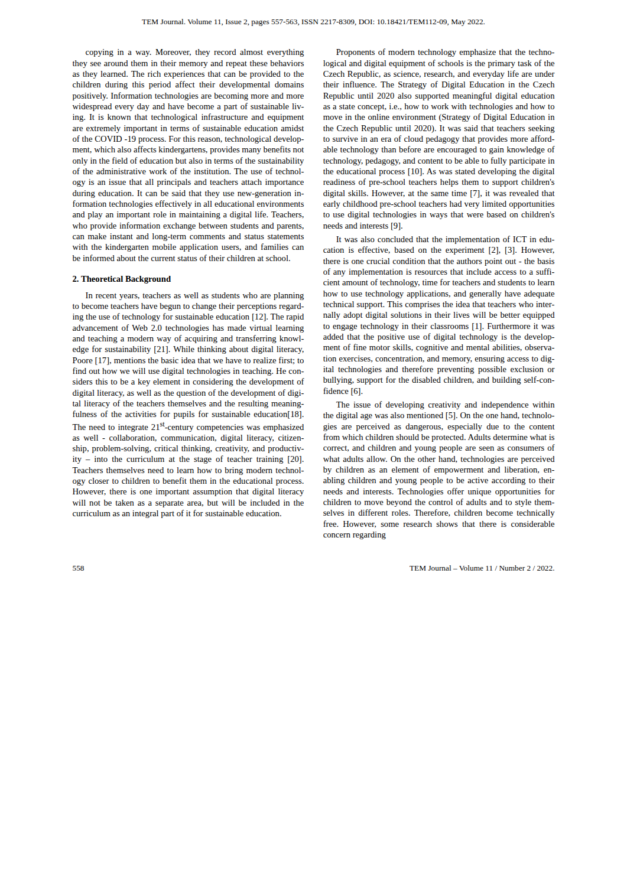TEM Journal. Volume 11, Issue 2, pages 557-563, ISSN 2217-8309, DOI: 10.18421/TEM112-09, May 2022.
copying in a way. Moreover, they record almost everything they see around them in their memory and repeat these behaviors as they learned. The rich experiences that can be provided to the children during this period affect their developmental domains positively. Information technologies are becoming more and more widespread every day and have become a part of sustainable living. It is known that technological infrastructure and equipment are extremely important in terms of sustainable education amidst of the COVID -19 process. For this reason, technological development, which also affects kindergartens, provides many benefits not only in the field of education but also in terms of the sustainability of the administrative work of the institution. The use of technology is an issue that all principals and teachers attach importance during education. It can be said that they use new-generation information technologies effectively in all educational environments and play an important role in maintaining a digital life. Teachers, who provide information exchange between students and parents, can make instant and long-term comments and status statements with the kindergarten mobile application users, and families can be informed about the current status of their children at school.
2. Theoretical Background
In recent years, teachers as well as students who are planning to become teachers have begun to change their perceptions regarding the use of technology for sustainable education [12]. The rapid advancement of Web 2.0 technologies has made virtual learning and teaching a modern way of acquiring and transferring knowledge for sustainability [21]. While thinking about digital literacy, Poore [17], mentions the basic idea that we have to realize first; to find out how we will use digital technologies in teaching. He considers this to be a key element in considering the development of digital literacy, as well as the question of the development of digital literacy of the teachers themselves and the resulting meaningfulness of the activities for pupils for sustainable education[18]. The need to integrate 21st-century competencies was emphasized as well - collaboration, communication, digital literacy, citizenship, problem-solving, critical thinking, creativity, and productivity – into the curriculum at the stage of teacher training [20]. Teachers themselves need to learn how to bring modern technology closer to children to benefit them in the educational process. However, there is one important assumption that digital literacy will not be taken as a separate area, but will be included in the curriculum as an integral part of it for sustainable education.
Proponents of modern technology emphasize that the technological and digital equipment of schools is the primary task of the Czech Republic, as science, research, and everyday life are under their influence. The Strategy of Digital Education in the Czech Republic until 2020 also supported meaningful digital education as a state concept, i.e., how to work with technologies and how to move in the online environment (Strategy of Digital Education in the Czech Republic until 2020). It was said that teachers seeking to survive in an era of cloud pedagogy that provides more affordable technology than before are encouraged to gain knowledge of technology, pedagogy, and content to be able to fully participate in the educational process [10]. As was stated developing the digital readiness of pre-school teachers helps them to support children's digital skills. However, at the same time [7], it was revealed that early childhood pre-school teachers had very limited opportunities to use digital technologies in ways that were based on children's needs and interests [9].
It was also concluded that the implementation of ICT in education is effective, based on the experiment [2], [3]. However, there is one crucial condition that the authors point out - the basis of any implementation is resources that include access to a sufficient amount of technology, time for teachers and students to learn how to use technology applications, and generally have adequate technical support. This comprises the idea that teachers who internally adopt digital solutions in their lives will be better equipped to engage technology in their classrooms [1]. Furthermore it was added that the positive use of digital technology is the development of fine motor skills, cognitive and mental abilities, observation exercises, concentration, and memory, ensuring access to digital technologies and therefore preventing possible exclusion or bullying, support for the disabled children, and building self-confidence [6].
The issue of developing creativity and independence within the digital age was also mentioned [5]. On the one hand, technologies are perceived as dangerous, especially due to the content from which children should be protected. Adults determine what is correct, and children and young people are seen as consumers of what adults allow. On the other hand, technologies are perceived by children as an element of empowerment and liberation, enabling children and young people to be active according to their needs and interests. Technologies offer unique opportunities for children to move beyond the control of adults and to style themselves in different roles. Therefore, children become technically free. However, some research shows that there is considerable concern regarding
558 TEM Journal – Volume 11 / Number 2 / 2022.